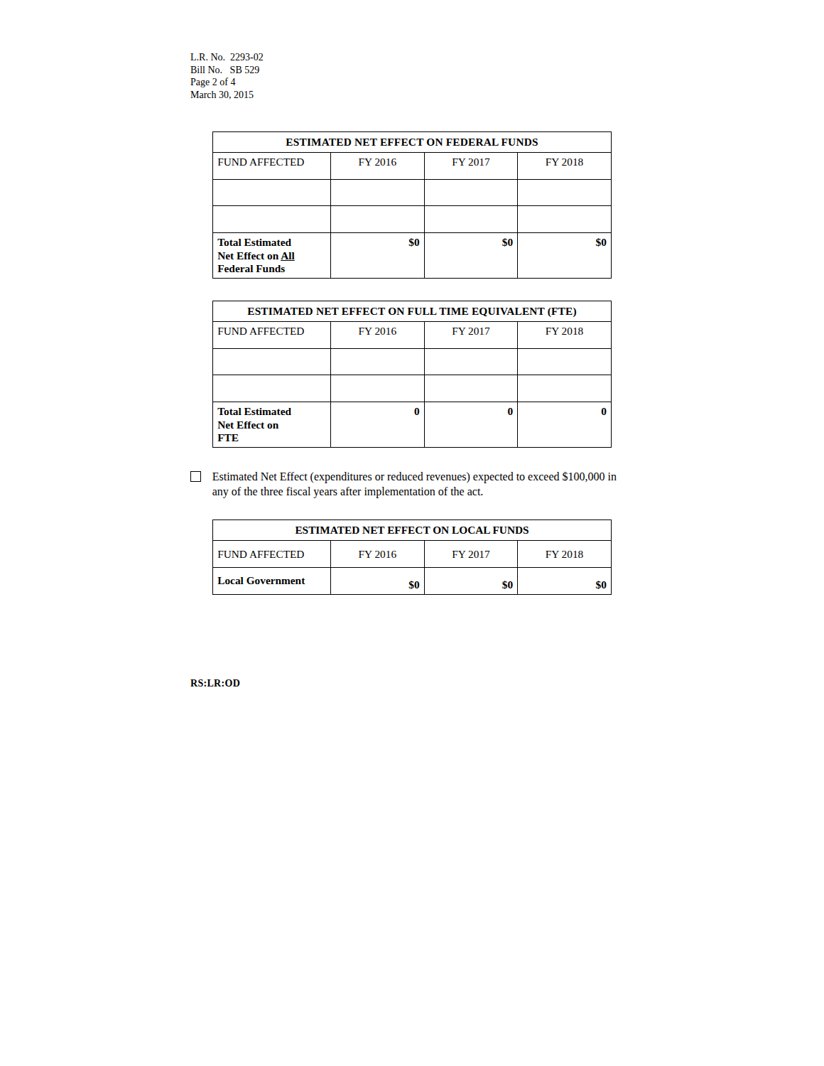L.R. No. 2293-02
Bill No. SB 529
Page 2 of 4
March 30, 2015
ESTIMATED NET EFFECT ON FEDERAL FUNDS
| FUND AFFECTED | FY 2016 | FY 2017 | FY 2018 |
| Total Estimated Net Effect on All Federal Funds | $0 | $0 | $0 |
ESTIMATED NET EFFECT ON FULL TIME EQUIVALENT (FTE)
| FUND AFFECTED | FY 2016 | FY 2017 | FY 2018 |
| Total Estimated Net Effect on FTE | 0 | 0 | 0 |
Estimated Net Effect (expenditures or reduced revenues) expected to exceed $100,000 in any of the three fiscal years after implementation of the act.
ESTIMATED NET EFFECT ON LOCAL FUNDS
| FUND AFFECTED | FY 2016 | FY 2017 | FY 2018 |
| Local Government | $0 | $0 | $0 |
RS:LR:OD